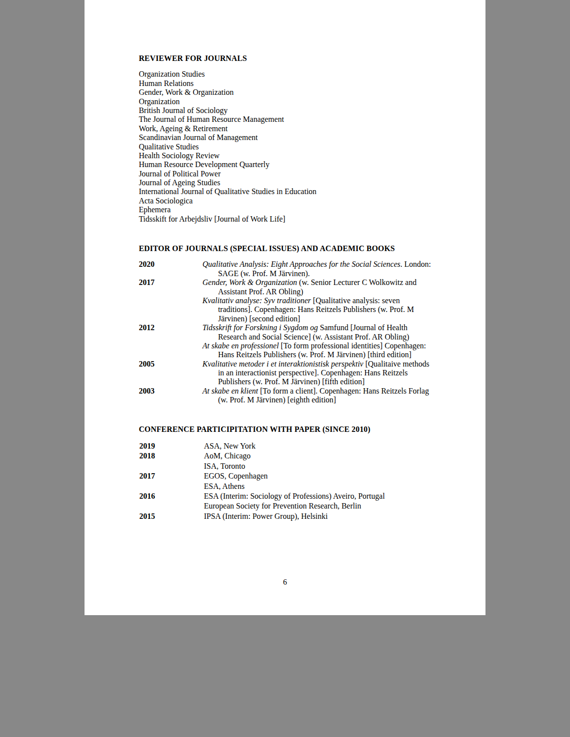REVIEWER FOR JOURNALS
Organization Studies
Human Relations
Gender, Work & Organization
Organization
British Journal of Sociology
The Journal of Human Resource Management
Work, Ageing & Retirement
Scandinavian Journal of Management
Qualitative Studies
Health Sociology Review
Human Resource Development Quarterly
Journal of Political Power
Journal of Ageing Studies
International Journal of Qualitative Studies in Education
Acta Sociologica
Ephemera
Tidsskift for Arbejdsliv [Journal of Work Life]
EDITOR OF JOURNALS (SPECIAL ISSUES) AND ACADEMIC BOOKS
| 2020 | Qualitative Analysis: Eight Approaches for the Social Sciences . London: SAGE (w. Prof. M Järvinen). |
| 2017 | Gender, Work & Organization (w. Senior Lecturer C Wolkowitz and Assistant Prof. AR Obling) Kvalitativ analyse: Syv traditioner [Qualitative analysis: seven traditions]. Copenhagen: Hans Reitzels Publishers (w. Prof. M Järvinen) [second edition] |
| 2012 | Tidsskrift for Forskning i Sygdom og Samfund [Journal of Health Research and Social Science] (w. Assistant Prof. AR Obling) At skabe en professionel [To form professional identities] Copenhagen: Hans Reitzels Publishers (w. Prof. M Järvinen) [third edition] |
| 2005 | Kvalitative metoder i et interaktionistisk perspektiv [Qualitaive methods in an interactionist perspective]. Copenhagen: Hans Reitzels Publishers (w. Prof. M Järvinen) [fifth edition] |
| 2003 | At skabe en klient [To form a client]. Copenhagen: Hans Reitzels Forlag (w. Prof. M Järvinen) [eighth edition] |
CONFERENCE PARTICIPITATION WITH PAPER (SINCE 2010)
| 2019 | ASA, New York |
| 2018 | AoM, Chicago |
| | ISA, Toronto |
| 2017 | EGOS, Copenhagen |
| | ESA, Athens |
| 2016 | ESA (Interim: Sociology of Professions) Aveiro, Portugal |
| | European Society for Prevention Research, Berlin |
| 2015 | IPSA (Interim: Power Group), Helsinki |
6